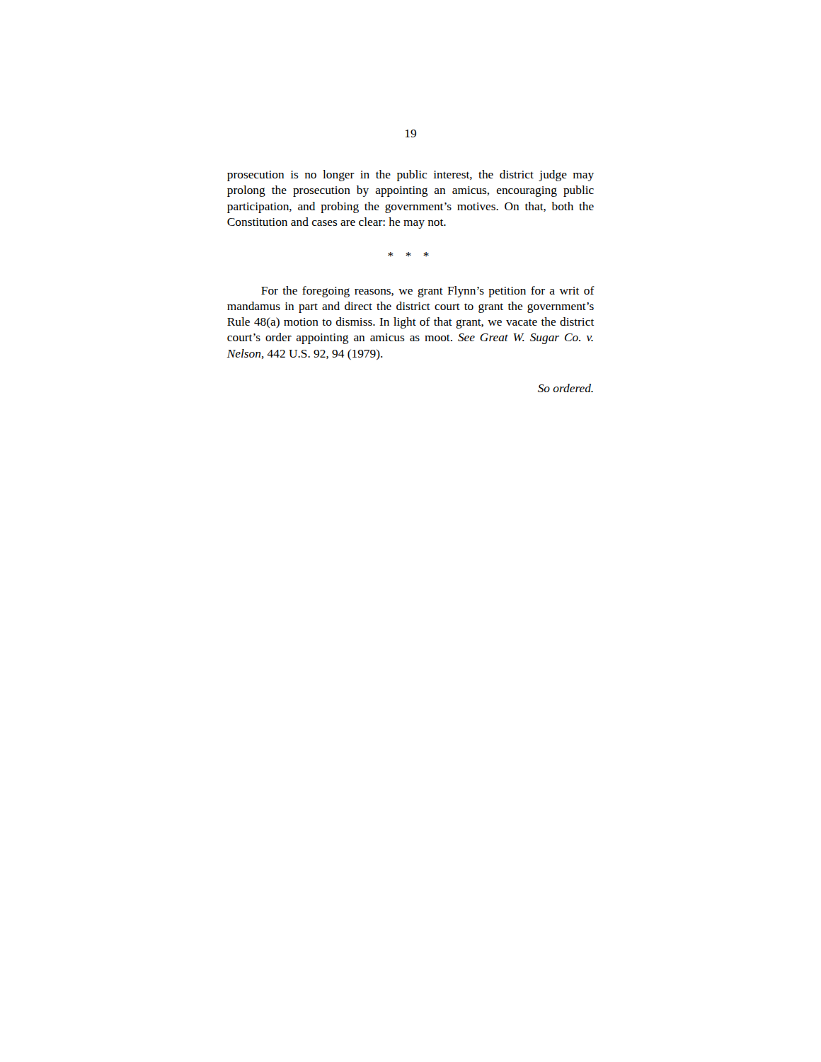19
prosecution is no longer in the public interest, the district judge may prolong the prosecution by appointing an amicus, encouraging public participation, and probing the government’s motives. On that, both the Constitution and cases are clear: he may not.
* * *
For the foregoing reasons, we grant Flynn’s petition for a writ of mandamus in part and direct the district court to grant the government’s Rule 48(a) motion to dismiss. In light of that grant, we vacate the district court’s order appointing an amicus as moot. See Great W. Sugar Co. v. Nelson, 442 U.S. 92, 94 (1979).
So ordered.